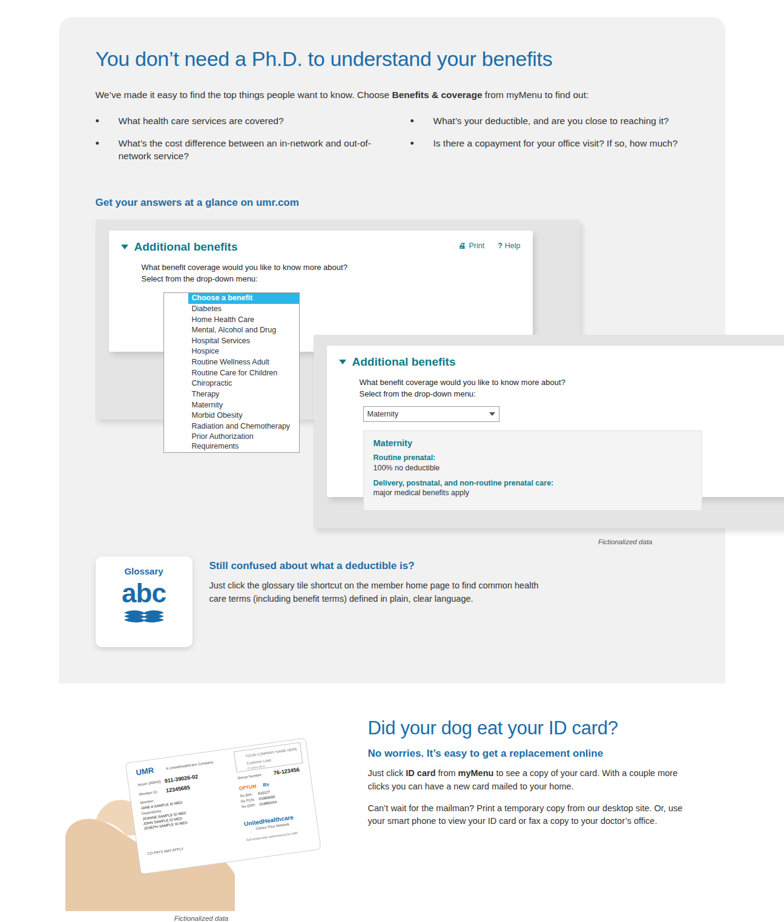You don’t need a Ph.D. to understand your benefits
We’ve made it easy to find the top things people want to know. Choose Benefits & coverage from myMenu to find out:
What health care services are covered?
What’s the cost difference between an in-network and out-of-network service?
What’s your deductible, and are you close to reaching it?
Is there a copayment for your office visit? If so, how much?
Get your answers at a glance on umr.com
🖨Print ?Help
Additional benefits
What benefit coverage would you like to know more about?
Select from the drop-down menu:
Choose a benefit
Diabetes
Home Health Care
Mental, Alcohol and Drug
Hospital Services
Hospice
Routine Wellness Adult
Routine Care for Children
Chiropractic
Therapy
Maternity
Morbid Obesity
Radiation and Chemotherapy
Prior Authorization Requirements
Additional benefits
What benefit coverage would you like to know more about?
Select from the drop-down menu:
Maternity
Maternity
Routine prenatal:
100% no deductible
Delivery, postnatal, and non-routine prenatal care:
major medical benefits apply
Fictionalized data
Glossary
abc
Still confused about what a deductible is?
Just click the glossary tile shortcut on the member home page to find common health care terms (including benefit terms) defined in plain, clear language.
UMR A UnitedHealthcare Company YOUR COMPANY NAME HERE Customer Logo (if applicable) Issuer (80840) 911-39026-02 Member ID: 12345685 Group Number: 76-123456 Member: JANE A SAMPLE ID MED Dependents: JOANNE SAMPLE ID MED JOHN SAMPLE ID MED JOSEPH SAMPLE ID MED OPTUM Rx Rx BIN: 610127 Rx PCN: 01960000 Rx GRP: 01960XXX UnitedHealthcare Choice Plus Network CO-PAYS MAY APPLY Self-funded plan administered by UMR
Fictionalized data
Did your dog eat your ID card?
No worries. It’s easy to get a replacement online
Just click ID card from myMenu to see a copy of your card. With a couple more clicks you can have a new card mailed to your home.
Can’t wait for the mailman? Print a temporary copy from our desktop site. Or, use your smart phone to view your ID card or fax a copy to your doctor’s office.